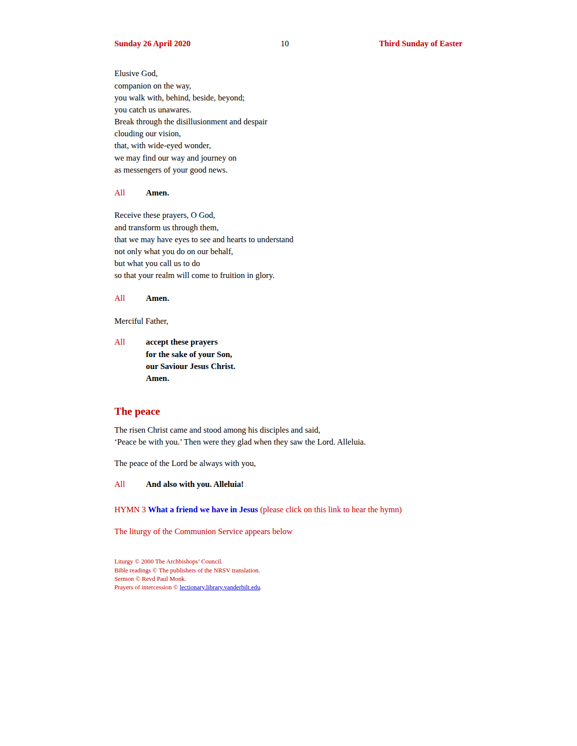Sunday 26 April 2020 10 Third Sunday of Easter
Elusive God, companion on the way, you walk with, behind, beside, beyond; you catch us unawares. Break through the disillusionment and despair clouding our vision, that, with wide-eyed wonder, we may find our way and journey on as messengers of your good news.
All Amen.
Receive these prayers, O God, and transform us through them, that we may have eyes to see and hearts to understand not only what you do on our behalf, but what you call us to do so that your realm will come to fruition in glory.
All Amen.
Merciful Father,
All accept these prayers
for the sake of your Son, our Saviour Jesus Christ. Amen.
The peace
The risen Christ came and stood among his disciples and said,
‘Peace be with you.’ Then were they glad when they saw the Lord. Alleluia.
The peace of the Lord be always with you,
All And also with you. Alleluia!
HYMN 3 What a friend we have in Jesus (please click on this link to hear the hymn)
The liturgy of the Communion Service appears below
Liturgy © 2000 The Archbishops’ Council.
Bible readings © The publishers of the NRSV translation.
Sermon © Revd Paul Monk.
Prayers of intercession © lectionary.library.vanderbilt.edu.